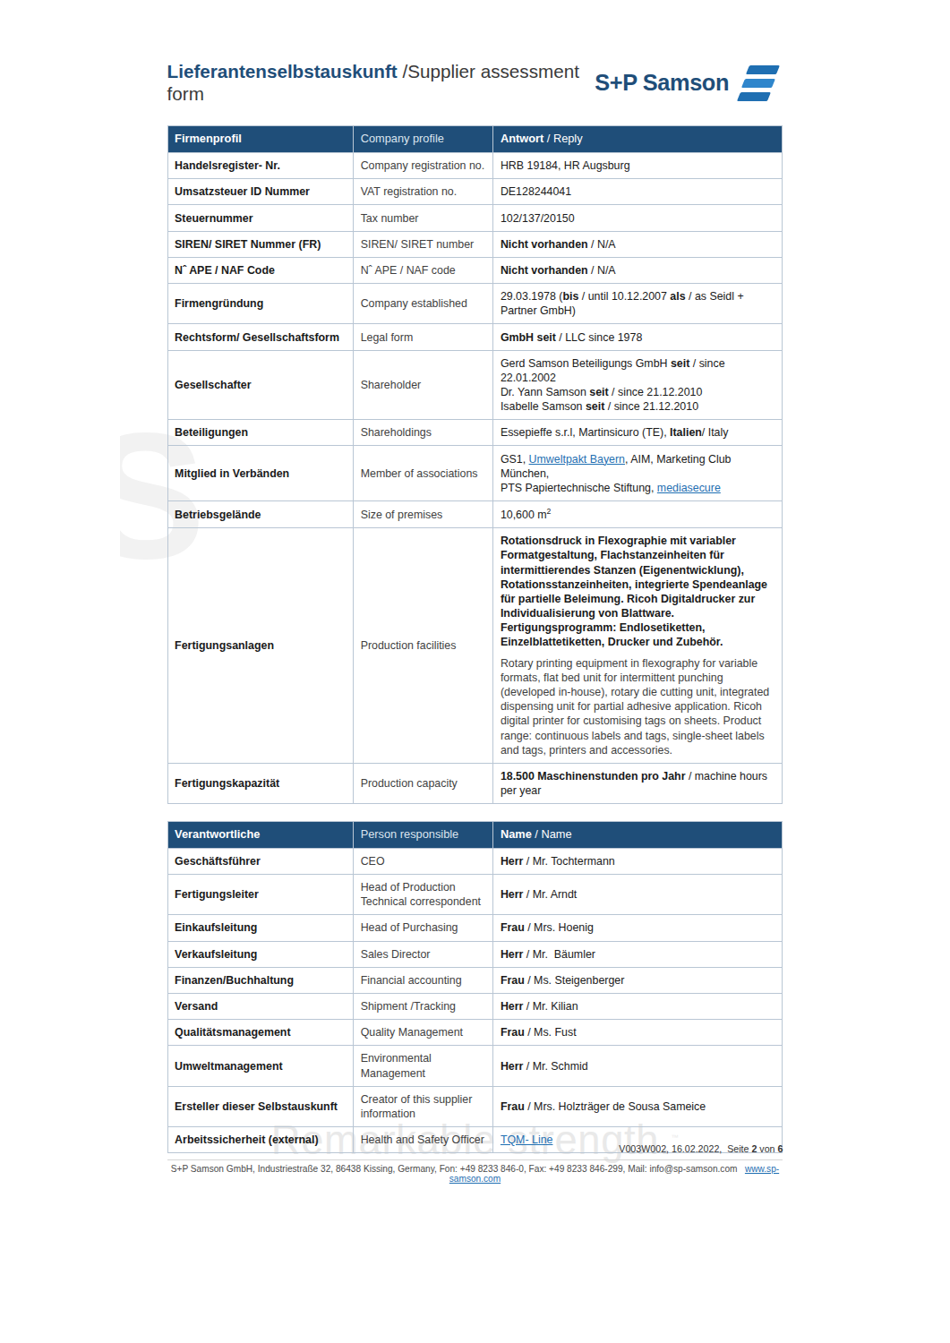S
Remarkable strength.™
Lieferantenselbstauskunft /Supplier assessment form
S+P Samson
| Firmenprofil | Company profile | Antwort / Reply |
| --- | --- | --- |
| Handelsregister- Nr. | Company registration no. | HRB 19184, HR Augsburg |
| Umsatzsteuer ID Nummer | VAT registration no. | DE128244041 |
| Steuernummer | Tax number | 102/137/20150 |
| SIREN/ SIRET Nummer (FR) | SIREN/ SIRET number | Nicht vorhanden / N/A |
| Nˆ APE / NAF Code | Nˆ APE / NAF code | Nicht vorhanden / N/A |
| Firmengründung | Company established | 29.03.1978 ( bis / until 10.12.2007 als / as Seidl + Partner GmbH) |
| Rechtsform/ Gesellschaftsform | Legal form | GmbH seit / LLC since 1978 |
| Gesellschafter | Shareholder | Gerd Samson Beteiligungs GmbH seit / since 22.01.2002 Dr. Yann Samson seit / since 21.12.2010 Isabelle Samson seit / since 21.12.2010 |
| Beteiligungen | Shareholdings | Essepieffe s.r.l, Martinsicuro (TE), Italien / Italy |
| Mitglied in Verbänden | Member of associations | GS1, Umweltpakt Bayern , AIM, Marketing Club München, PTS Papiertechnische Stiftung, mediasecure |
| Betriebsgelände | Size of premises | 10,600 m 2 |
| Fertigungsanlagen | Production facilities | Rotationsdruck in Flexographie mit variabler Formatgestaltung, Flachstanzeinheiten für intermittierendes Stanzen (Eigenentwicklung), Rotationsstanzeinheiten, integrierte Spendeanlage für partielle Beleimung. Ricoh Digitaldrucker zur Individualisierung von Blattware. Fertigungsprogramm: Endlosetiketten, Einzelblattetiketten, Drucker und Zubehör. Rotary printing equipment in flexography for variable formats, flat bed unit for intermittent punching (developed in-house), rotary die cutting unit, integrated dispensing unit for partial adhesive application. Ricoh digital printer for customising tags on sheets. Product range: continuous labels and tags, single-sheet labels and tags, printers and accessories. |
| Fertigungskapazität | Production capacity | 18.500 Maschinenstunden pro Jahr / machine hours per year |
| Verantwortliche | Person responsible | Name / Name |
| --- | --- | --- |
| Geschäftsführer | CEO | Herr / Mr. Tochtermann |
| Fertigungsleiter | Head of Production Technical correspondent | Herr / Mr. Arndt |
| Einkaufsleitung | Head of Purchasing | Frau / Mrs. Hoenig |
| Verkaufsleitung | Sales Director | Herr / Mr. Bäumler |
| Finanzen/Buchhaltung | Financial accounting | Frau / Ms. Steigenberger |
| Versand | Shipment /Tracking | Herr / Mr. Kilian |
| Qualitätsmanagement | Quality Management | Frau / Ms. Fust |
| Umweltmanagement | Environmental Management | Herr / Mr. Schmid |
| Ersteller dieser Selbstauskunft | Creator of this supplier information | Frau / Mrs. Holzträger de Sousa Sameice |
| Arbeitssicherheit (external) | Health and Safety Officer | TQM- Line |
V003W002, 16.02.2022, Seite 2 von 6
S+P Samson GmbH, Industriestraße 32, 86438 Kissing, Germany, Fon: +49 8233 846-0, Fax: +49 8233 846-299, Mail: info@sp-samson.com www.sp-samson.com